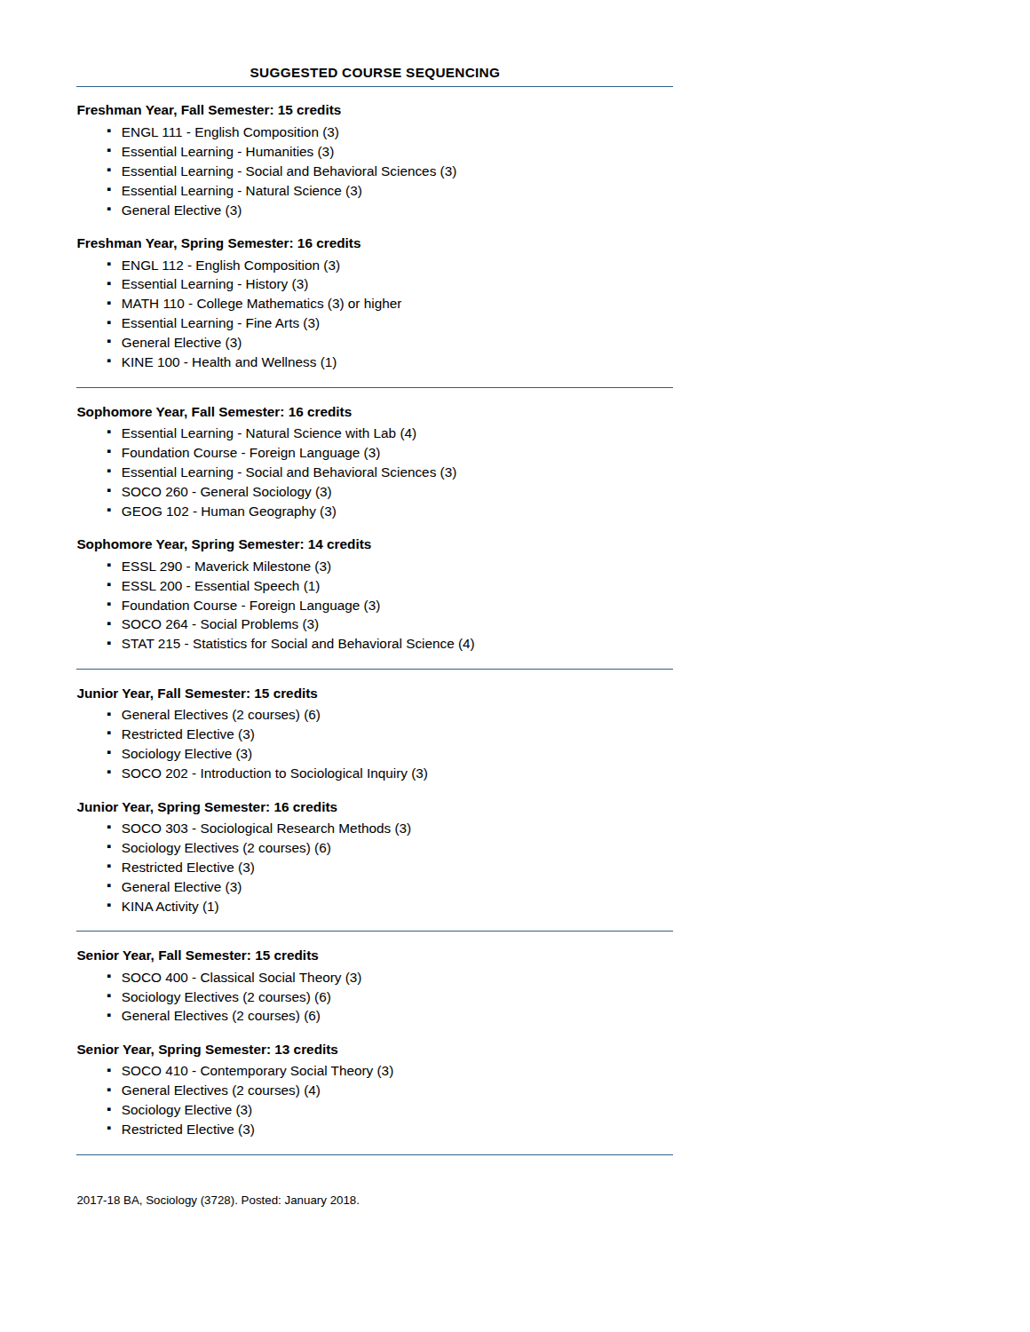SUGGESTED COURSE SEQUENCING
Freshman Year, Fall Semester: 15 credits
ENGL 111 - English Composition (3)
Essential Learning - Humanities (3)
Essential Learning - Social and Behavioral Sciences (3)
Essential Learning - Natural Science (3)
General Elective (3)
Freshman Year, Spring Semester: 16 credits
ENGL 112 - English Composition (3)
Essential Learning - History (3)
MATH 110 - College Mathematics (3) or higher
Essential Learning - Fine Arts (3)
General Elective (3)
KINE 100 - Health and Wellness (1)
Sophomore Year, Fall Semester: 16 credits
Essential Learning - Natural Science with Lab (4)
Foundation Course - Foreign Language (3)
Essential Learning - Social and Behavioral Sciences (3)
SOCO 260 - General Sociology (3)
GEOG 102 - Human Geography (3)
Sophomore Year, Spring Semester: 14 credits
ESSL 290 - Maverick Milestone (3)
ESSL 200 - Essential Speech (1)
Foundation Course - Foreign Language (3)
SOCO 264 - Social Problems (3)
STAT 215 - Statistics for Social and Behavioral Science (4)
Junior Year, Fall Semester: 15 credits
General Electives (2 courses) (6)
Restricted Elective (3)
Sociology Elective (3)
SOCO 202 - Introduction to Sociological Inquiry (3)
Junior Year, Spring Semester: 16 credits
SOCO 303 - Sociological Research Methods (3)
Sociology Electives (2 courses) (6)
Restricted Elective (3)
General Elective (3)
KINA Activity (1)
Senior Year, Fall Semester: 15 credits
SOCO 400 - Classical Social Theory (3)
Sociology Electives (2 courses) (6)
General Electives (2 courses) (6)
Senior Year, Spring Semester: 13 credits
SOCO 410 - Contemporary Social Theory (3)
General Electives (2 courses) (4)
Sociology Elective (3)
Restricted Elective (3)
2017-18 BA, Sociology (3728). Posted: January 2018.